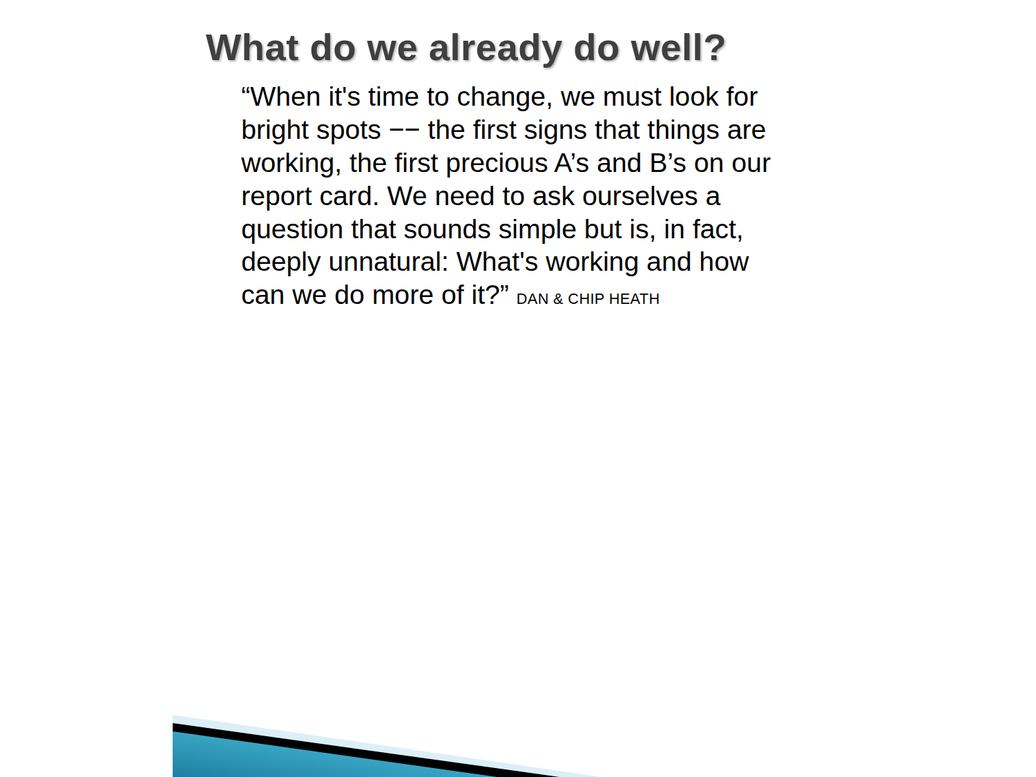What do we already do well?
“When it's time to change, we must look for bright spots −− the first signs that things are working, the first precious A’s and B’s on our report card. We need to ask ourselves a question that sounds simple but is, in fact, deeply unnatural: What's working and how can we do more of it?” DAN & CHIP HEATH